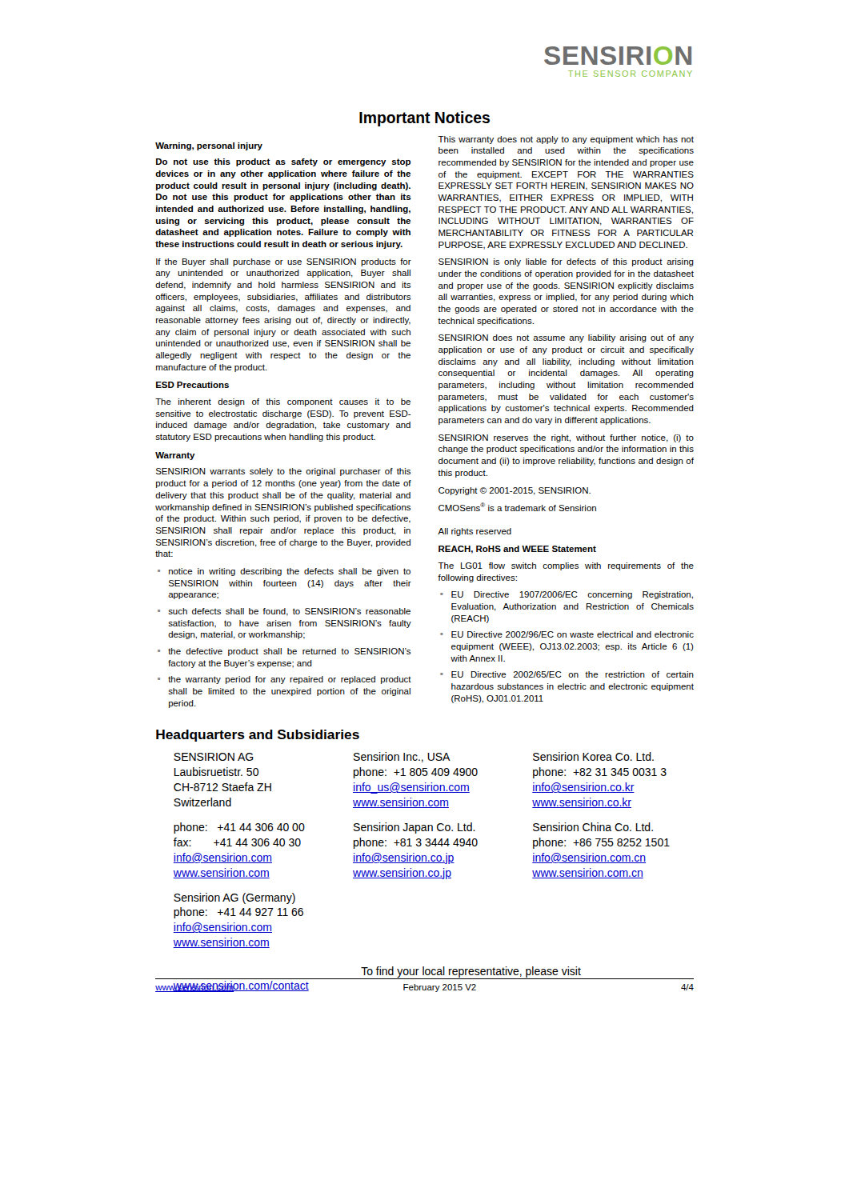SENSIRION
THE SENSOR COMPANY
Important Notices
Warning, personal injury
Do not use this product as safety or emergency stop devices or in any other application where failure of the product could result in personal injury (including death). Do not use this product for applications other than its intended and authorized use. Before installing, handling, using or servicing this product, please consult the datasheet and application notes. Failure to comply with these instructions could result in death or serious injury.
If the Buyer shall purchase or use SENSIRION products for any unintended or unauthorized application, Buyer shall defend, indemnify and hold harmless SENSIRION and its officers, employees, subsidiaries, affiliates and distributors against all claims, costs, damages and expenses, and reasonable attorney fees arising out of, directly or indirectly, any claim of personal injury or death associated with such unintended or unauthorized use, even if SENSIRION shall be allegedly negligent with respect to the design or the manufacture of the product.
ESD Precautions
The inherent design of this component causes it to be sensitive to electrostatic discharge (ESD). To prevent ESD-induced damage and/or degradation, take customary and statutory ESD precautions when handling this product.
Warranty
SENSIRION warrants solely to the original purchaser of this product for a period of 12 months (one year) from the date of delivery that this product shall be of the quality, material and workmanship defined in SENSIRION’s published specifications of the product. Within such period, if proven to be defective, SENSIRION shall repair and/or replace this product, in SENSIRION’s discretion, free of charge to the Buyer, provided that:
notice in writing describing the defects shall be given to SENSIRION within fourteen (14) days after their appearance;
such defects shall be found, to SENSIRION’s reasonable satisfaction, to have arisen from SENSIRION’s faulty design, material, or workmanship;
the defective product shall be returned to SENSIRION’s factory at the Buyer’s expense; and
the warranty period for any repaired or replaced product shall be limited to the unexpired portion of the original period.
This warranty does not apply to any equipment which has not been installed and used within the specifications recommended by SENSIRION for the intended and proper use of the equipment. EXCEPT FOR THE WARRANTIES EXPRESSLY SET FORTH HEREIN, SENSIRION MAKES NO WARRANTIES, EITHER EXPRESS OR IMPLIED, WITH RESPECT TO THE PRODUCT. ANY AND ALL WARRANTIES, INCLUDING WITHOUT LIMITATION, WARRANTIES OF MERCHANTABILITY OR FITNESS FOR A PARTICULAR PURPOSE, ARE EXPRESSLY EXCLUDED AND DECLINED.
SENSIRION is only liable for defects of this product arising under the conditions of operation provided for in the datasheet and proper use of the goods. SENSIRION explicitly disclaims all warranties, express or implied, for any period during which the goods are operated or stored not in accordance with the technical specifications.
SENSIRION does not assume any liability arising out of any application or use of any product or circuit and specifically disclaims any and all liability, including without limitation consequential or incidental damages. All operating parameters, including without limitation recommended parameters, must be validated for each customer's applications by customer's technical experts. Recommended parameters can and do vary in different applications.
SENSIRION reserves the right, without further notice, (i) to change the product specifications and/or the information in this document and (ii) to improve reliability, functions and design of this product.
Copyright © 2001-2015, SENSIRION.
CMOSens® is a trademark of Sensirion
All rights reserved
REACH, RoHS and WEEE Statement
The LG01 flow switch complies with requirements of the following directives:
EU Directive 1907/2006/EC concerning Registration, Evaluation, Authorization and Restriction of Chemicals (REACH)
EU Directive 2002/96/EC on waste electrical and electronic equipment (WEEE), OJ13.02.2003; esp. its Article 6 (1) with Annex II.
EU Directive 2002/65/EC on the restriction of certain hazardous substances in electric and electronic equipment (RoHS), OJ01.01.2011
Headquarters and Subsidiaries
SENSIRION AG
Laubisruetistr. 50
CH-8712 Staefa ZH
Switzerland
phone: +41 44 306 40 00
fax: +41 44 306 40 30
info@sensirion.com
www.sensirion.com
Sensirion AG (Germany)
phone: +41 44 927 11 66
info@sensirion.com
www.sensirion.com
Sensirion Inc., USA
phone: +1 805 409 4900
info_us@sensirion.com
www.sensirion.com
Sensirion Japan Co. Ltd.
phone: +81 3 3444 4940
info@sensirion.co.jp
www.sensirion.co.jp
Sensirion Korea Co. Ltd.
phone: +82 31 345 0031 3
info@sensirion.co.kr
www.sensirion.co.kr
Sensirion China Co. Ltd.
phone: +86 755 8252 1501
info@sensirion.com.cn
www.sensirion.com.cn
To find your local representative, please visit www.sensirion.com/contact
www.sensirion.com
February 2015 V2
4/4